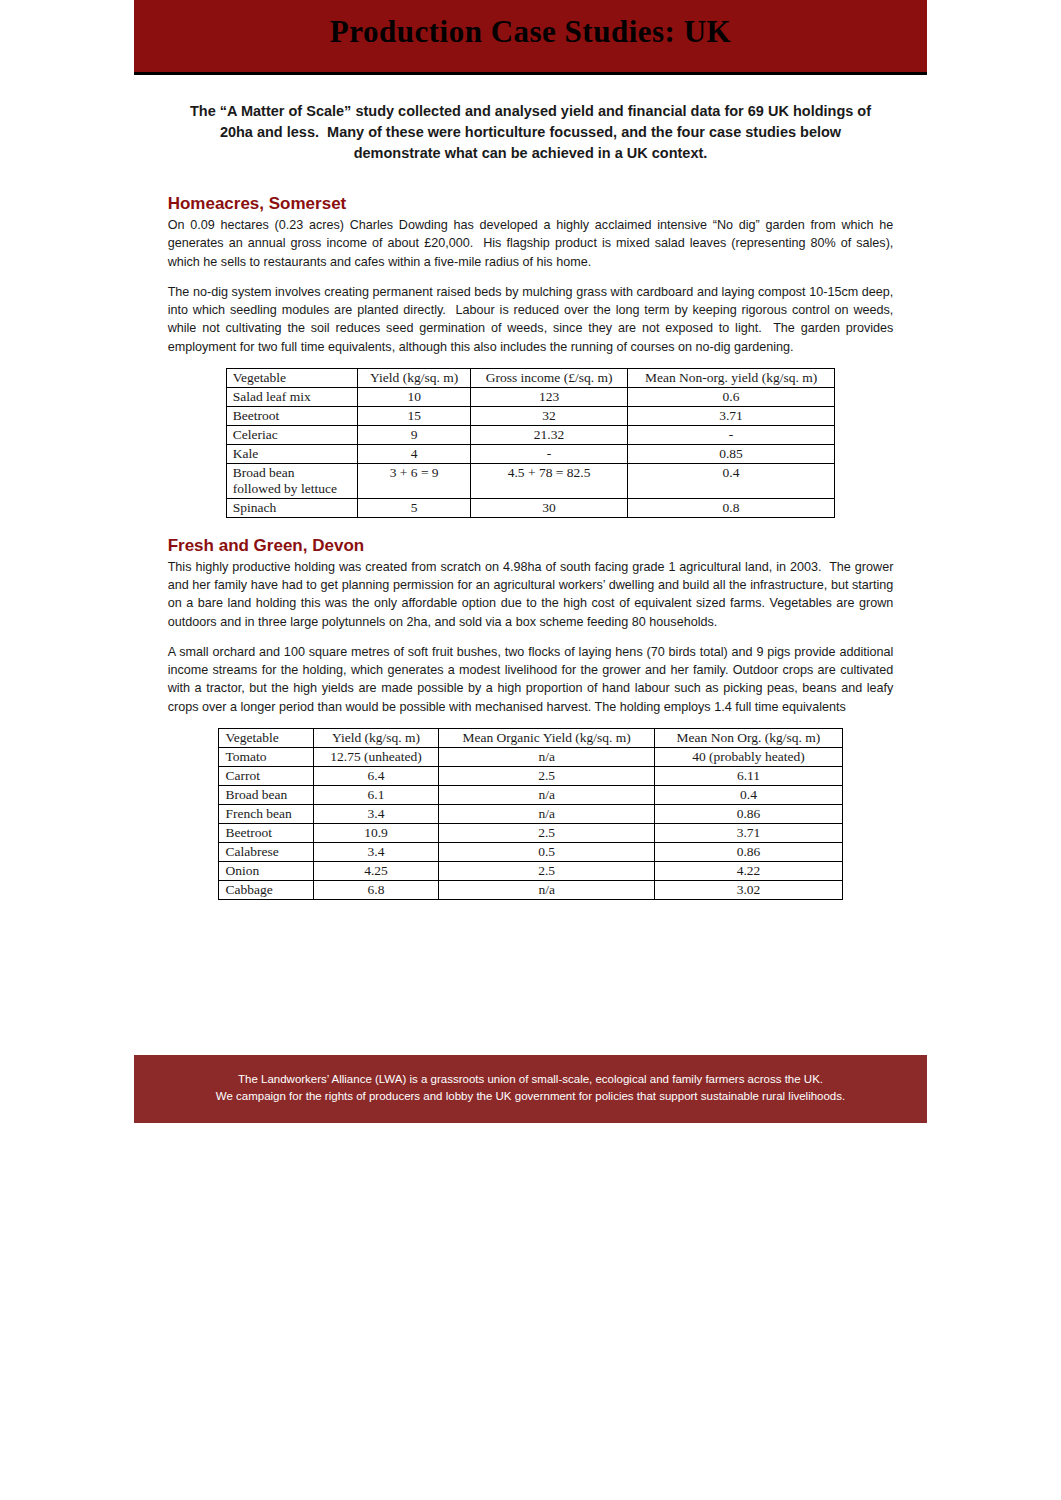Production Case Studies: UK
The “A Matter of Scale” study collected and analysed yield and financial data for 69 UK holdings of 20ha and less. Many of these were horticulture focussed, and the four case studies below demonstrate what can be achieved in a UK context.
Homeacres, Somerset
On 0.09 hectares (0.23 acres) Charles Dowding has developed a highly acclaimed intensive “No dig” garden from which he generates an annual gross income of about £20,000. His flagship product is mixed salad leaves (representing 80% of sales), which he sells to restaurants and cafes within a five-mile radius of his home.
The no-dig system involves creating permanent raised beds by mulching grass with cardboard and laying compost 10-15cm deep, into which seedling modules are planted directly. Labour is reduced over the long term by keeping rigorous control on weeds, while not cultivating the soil reduces seed germination of weeds, since they are not exposed to light. The garden provides employment for two full time equivalents, although this also includes the running of courses on no-dig gardening.
| Vegetable | Yield (kg/sq. m) | Gross income (£/sq. m) | Mean Non-org. yield (kg/sq. m) |
| --- | --- | --- | --- |
| Salad leaf mix | 10 | 123 | 0.6 |
| Beetroot | 15 | 32 | 3.71 |
| Celeriac | 9 | 21.32 | - |
| Kale | 4 | - | 0.85 |
| Broad bean followed by lettuce | 3 + 6 = 9 | 4.5 + 78 = 82.5 | 0.4 |
| Spinach | 5 | 30 | 0.8 |
Fresh and Green, Devon
This highly productive holding was created from scratch on 4.98ha of south facing grade 1 agricultural land, in 2003. The grower and her family have had to get planning permission for an agricultural workers’ dwelling and build all the infrastructure, but starting on a bare land holding this was the only affordable option due to the high cost of equivalent sized farms. Vegetables are grown outdoors and in three large polytunnels on 2ha, and sold via a box scheme feeding 80 households.
A small orchard and 100 square metres of soft fruit bushes, two flocks of laying hens (70 birds total) and 9 pigs provide additional income streams for the holding, which generates a modest livelihood for the grower and her family. Outdoor crops are cultivated with a tractor, but the high yields are made possible by a high proportion of hand labour such as picking peas, beans and leafy crops over a longer period than would be possible with mechanised harvest. The holding employs 1.4 full time equivalents
| Vegetable | Yield (kg/sq. m) | Mean Organic Yield (kg/sq. m) | Mean Non Org. (kg/sq. m) |
| --- | --- | --- | --- |
| Tomato | 12.75 (unheated) | n/a | 40 (probably heated) |
| Carrot | 6.4 | 2.5 | 6.11 |
| Broad bean | 6.1 | n/a | 0.4 |
| French bean | 3.4 | n/a | 0.86 |
| Beetroot | 10.9 | 2.5 | 3.71 |
| Calabrese | 3.4 | 0.5 | 0.86 |
| Onion | 4.25 | 2.5 | 4.22 |
| Cabbage | 6.8 | n/a | 3.02 |
The Landworkers’ Alliance (LWA) is a grassroots union of small-scale, ecological and family farmers across the UK.
We campaign for the rights of producers and lobby the UK government for policies that support sustainable rural livelihoods.